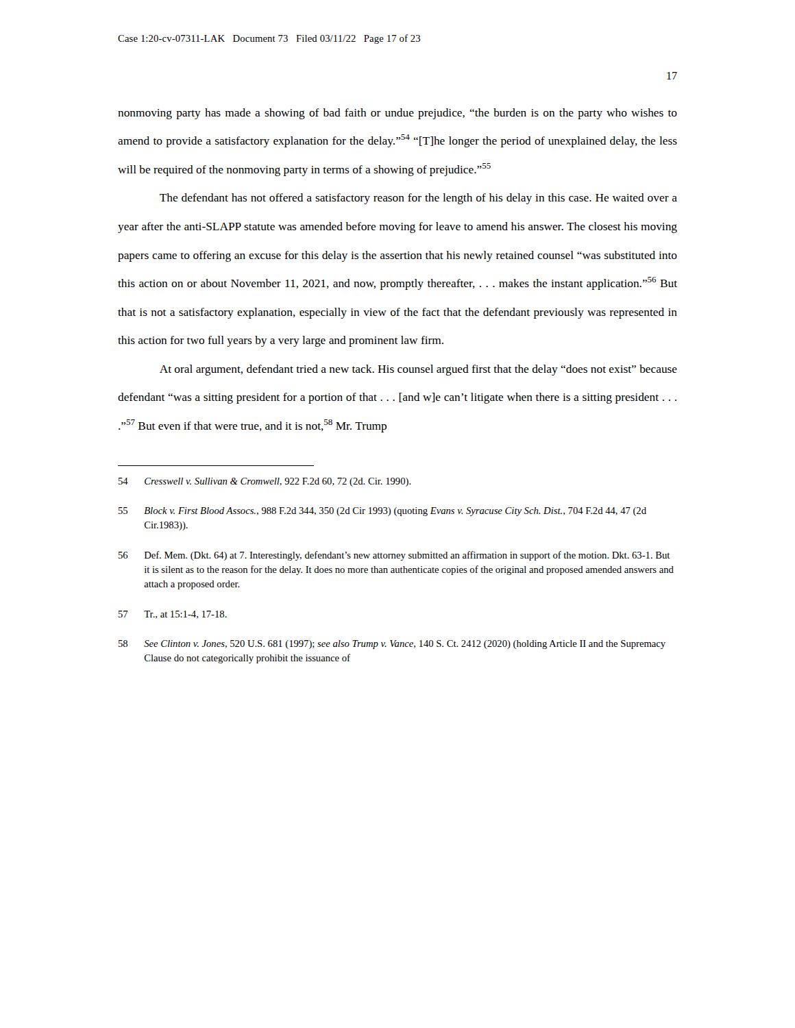Case 1:20-cv-07311-LAK Document 73 Filed 03/11/22 Page 17 of 23
17
nonmoving party has made a showing of bad faith or undue prejudice, “the burden is on the party who wishes to amend to provide a satisfactory explanation for the delay.”54 “[T]he longer the period of unexplained delay, the less will be required of the nonmoving party in terms of a showing of prejudice.”55
The defendant has not offered a satisfactory reason for the length of his delay in this case. He waited over a year after the anti-SLAPP statute was amended before moving for leave to amend his answer. The closest his moving papers came to offering an excuse for this delay is the assertion that his newly retained counsel “was substituted into this action on or about November 11, 2021, and now, promptly thereafter, . . . makes the instant application.”56 But that is not a satisfactory explanation, especially in view of the fact that the defendant previously was represented in this action for two full years by a very large and prominent law firm.
At oral argument, defendant tried a new tack. His counsel argued first that the delay “does not exist” because defendant “was a sitting president for a portion of that . . . [and w]e can’t litigate when there is a sitting president . . . .”57 But even if that were true, and it is not,58 Mr. Trump
54
Cresswell v. Sullivan & Cromwell, 922 F.2d 60, 72 (2d. Cir. 1990).
55
Block v. First Blood Assocs., 988 F.2d 344, 350 (2d Cir 1993) (quoting Evans v. Syracuse City Sch. Dist., 704 F.2d 44, 47 (2d Cir.1983)).
56
Def. Mem. (Dkt. 64) at 7. Interestingly, defendant’s new attorney submitted an affirmation in support of the motion. Dkt. 63-1. But it is silent as to the reason for the delay. It does no more than authenticate copies of the original and proposed amended answers and attach a proposed order.
57
Tr., at 15:1-4, 17-18.
58
See Clinton v. Jones, 520 U.S. 681 (1997); see also Trump v. Vance, 140 S. Ct. 2412 (2020) (holding Article II and the Supremacy Clause do not categorically prohibit the issuance of